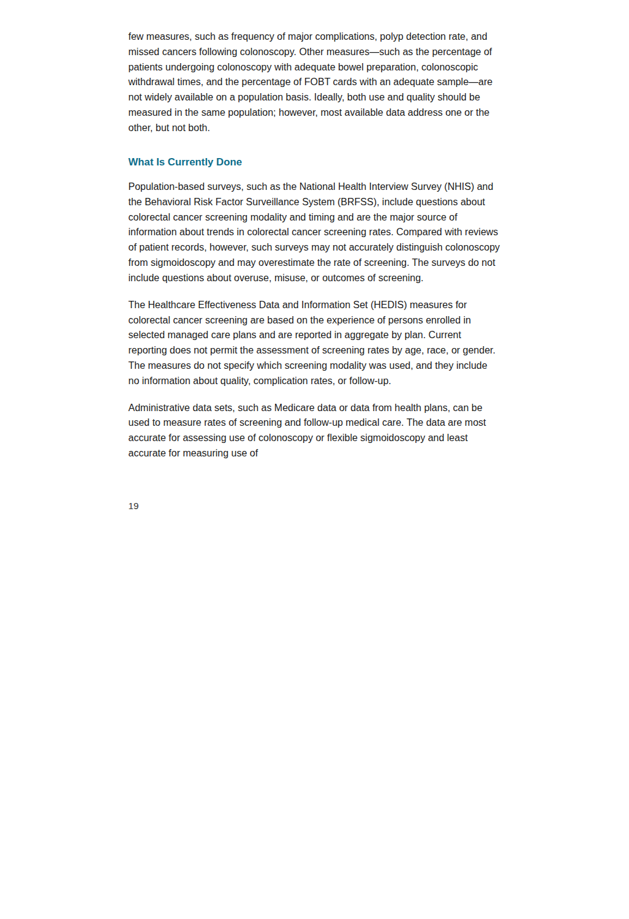few measures, such as frequency of major complications, polyp detection rate, and missed cancers following colonoscopy. Other measures—such as the percentage of patients undergoing colonoscopy with adequate bowel preparation, colonoscopic withdrawal times, and the percentage of FOBT cards with an adequate sample—are not widely available on a population basis. Ideally, both use and quality should be measured in the same population; however, most available data address one or the other, but not both.
What Is Currently Done
Population-based surveys, such as the National Health Interview Survey (NHIS) and the Behavioral Risk Factor Surveillance System (BRFSS), include questions about colorectal cancer screening modality and timing and are the major source of information about trends in colorectal cancer screening rates. Compared with reviews of patient records, however, such surveys may not accurately distinguish colonoscopy from sigmoidoscopy and may overestimate the rate of screening. The surveys do not include questions about overuse, misuse, or outcomes of screening.
The Healthcare Effectiveness Data and Information Set (HEDIS) measures for colorectal cancer screening are based on the experience of persons enrolled in selected managed care plans and are reported in aggregate by plan. Current reporting does not permit the assessment of screening rates by age, race, or gender. The measures do not specify which screening modality was used, and they include no information about quality, complication rates, or follow-up.
Administrative data sets, such as Medicare data or data from health plans, can be used to measure rates of screening and follow-up medical care. The data are most accurate for assessing use of colonoscopy or flexible sigmoidoscopy and least accurate for measuring use of
19